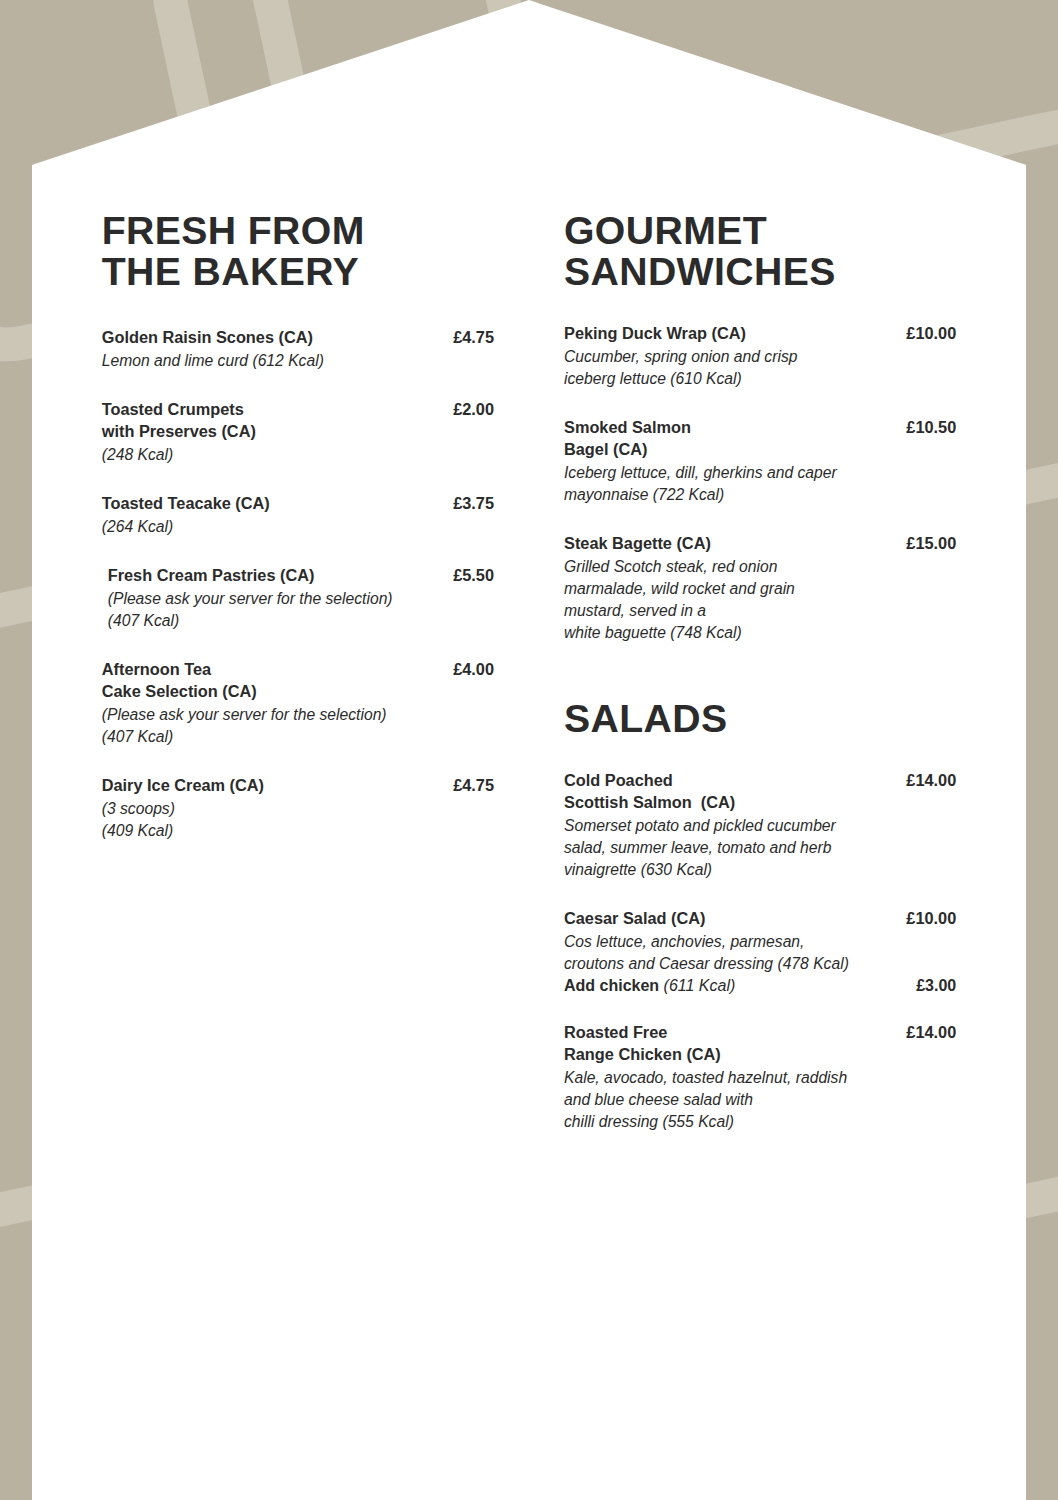Fresh from
the Bakery
Golden Raisin Scones (CA) £4.75
Lemon and lime curd (612 Kcal)
Toasted Crumpets
with Preserves (CA) £2.00
(248 Kcal)
Toasted Teacake (CA) £3.75
(264 Kcal)
Fresh Cream Pastries (CA) £5.50
(Please ask your server for the selection)
(407 Kcal)
Afternoon Tea
Cake Selection (CA) £4.00
(Please ask your server for the selection)
(407 Kcal)
Dairy Ice Cream (CA) £4.75
(3 scoops)
(409 Kcal)
Gourmet
Sandwiches
Peking Duck Wrap (CA) £10.00
Cucumber, spring onion and crisp
iceberg lettuce (610 Kcal)
Smoked Salmon
Bagel (CA) £10.50
Iceberg lettuce, dill, gherkins and caper
mayonnaise (722 Kcal)
Steak Bagette (CA) £15.00
Grilled Scotch steak, red onion
marmalade, wild rocket and grain
mustard, served in a
white baguette (748 Kcal)
Salads
Cold Poached
Scottish Salmon (CA) £14.00
Somerset potato and pickled cucumber
salad, summer leave, tomato and herb
vinaigrette (630 Kcal)
Caesar Salad (CA) £10.00
Cos lettuce, anchovies, parmesan,
croutons and Caesar dressing (478 Kcal)
Add chicken (611 Kcal) £3.00
Roasted Free
Range Chicken (CA) £14.00
Kale, avocado, toasted hazelnut, raddish
and blue cheese salad with
chilli dressing (555 Kcal)